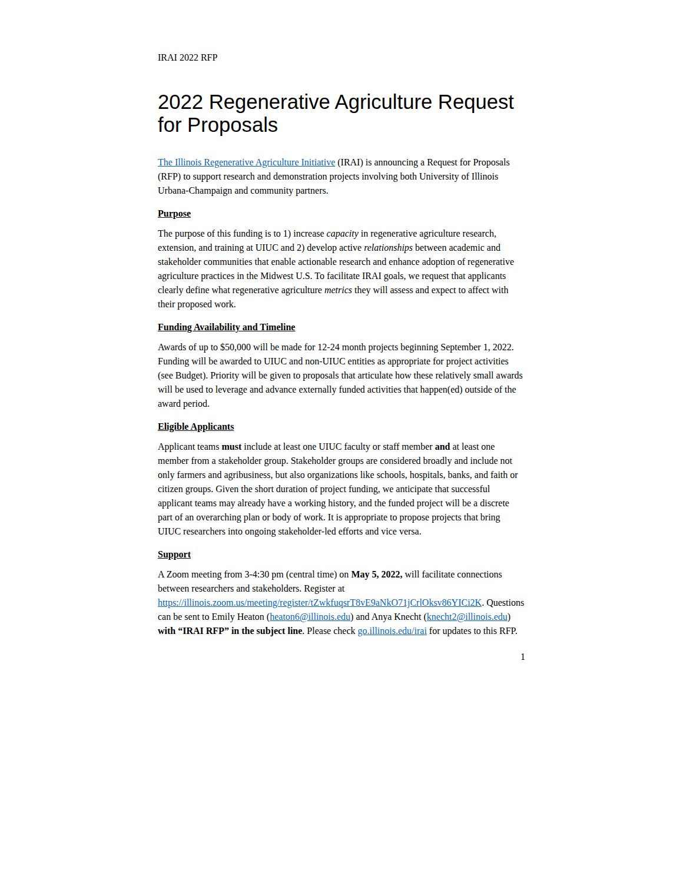IRAI 2022 RFP
2022 Regenerative Agriculture Request for Proposals
The Illinois Regenerative Agriculture Initiative (IRAI) is announcing a Request for Proposals (RFP) to support research and demonstration projects involving both University of Illinois Urbana-Champaign and community partners.
Purpose
The purpose of this funding is to 1) increase capacity in regenerative agriculture research, extension, and training at UIUC and 2) develop active relationships between academic and stakeholder communities that enable actionable research and enhance adoption of regenerative agriculture practices in the Midwest U.S. To facilitate IRAI goals, we request that applicants clearly define what regenerative agriculture metrics they will assess and expect to affect with their proposed work.
Funding Availability and Timeline
Awards of up to $50,000 will be made for 12-24 month projects beginning September 1, 2022. Funding will be awarded to UIUC and non-UIUC entities as appropriate for project activities (see Budget). Priority will be given to proposals that articulate how these relatively small awards will be used to leverage and advance externally funded activities that happen(ed) outside of the award period.
Eligible Applicants
Applicant teams must include at least one UIUC faculty or staff member and at least one member from a stakeholder group. Stakeholder groups are considered broadly and include not only farmers and agribusiness, but also organizations like schools, hospitals, banks, and faith or citizen groups. Given the short duration of project funding, we anticipate that successful applicant teams may already have a working history, and the funded project will be a discrete part of an overarching plan or body of work. It is appropriate to propose projects that bring UIUC researchers into ongoing stakeholder-led efforts and vice versa.
Support
A Zoom meeting from 3-4:30 pm (central time) on May 5, 2022, will facilitate connections between researchers and stakeholders. Register at https://illinois.zoom.us/meeting/register/tZwkfuqsrT8vE9aNkO71jCrlOksv86YICi2K. Questions can be sent to Emily Heaton (heaton6@illinois.edu) and Anya Knecht (knecht2@illinois.edu) with “IRAI RFP” in the subject line. Please check go.illinois.edu/irai for updates to this RFP.
1